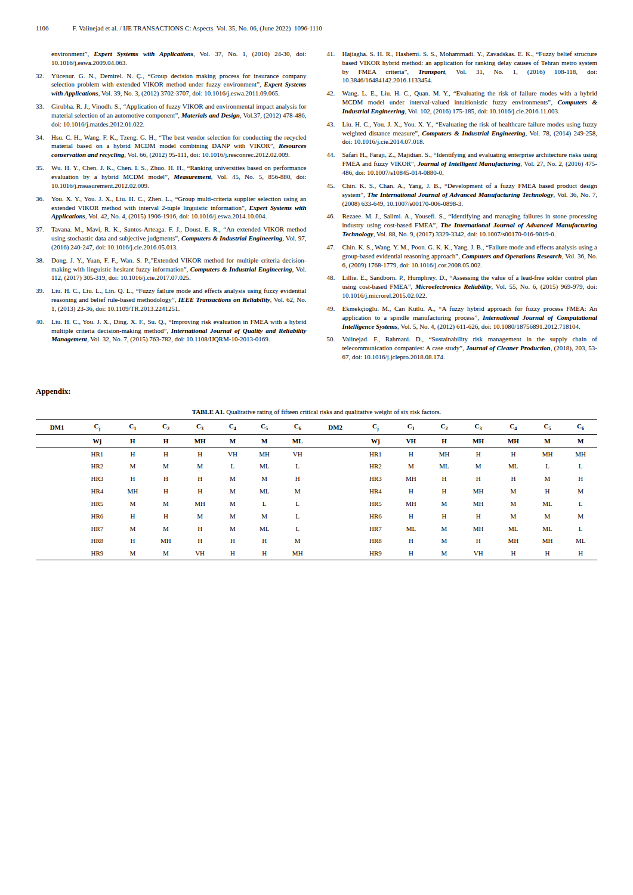1106 F. Valinejad et al. / IJE TRANSACTIONS C: Aspects Vol. 35, No. 06, (June 2022) 1096-1110
environment”, Expert Systems with Applications, Vol. 37, No. 1, (2010) 24-30, doi: 10.1016/j.eswa.2009.04.063.
32. Yücenur. G. N., Demirel. N. Ç., “Group decision making process for insurance company selection problem with extended VIKOR method under fuzzy environment”, Expert Systems with Applications, Vol. 39, No. 3, (2012) 3702-3707, doi: 10.1016/j.eswa.2011.09.065.
33. Girubha. R. J., Vinodh. S., “Application of fuzzy VIKOR and environmental impact analysis for material selection of an automotive component”, Materials and Design, Vol.37, (2012) 478-486, doi: 10.1016/j.matdes.2012.01.022.
34. Hsu. C. H., Wang. F. K., Tzeng. G. H., “The best vendor selection for conducting the recycled material based on a hybrid MCDM model combining DANP with VIKOR”, Resources conservation and recycling, Vol. 66, (2012) 95-111, doi: 10.1016/j.resconrec.2012.02.009.
35. Wu. H. Y., Chen. J. K., Chen. I. S., Zhuo. H. H., “Ranking universities based on performance evaluation by a hybrid MCDM model”, Measurement, Vol. 45, No. 5, 856-880, doi: 10.1016/j.measurement.2012.02.009.
36. You. X. Y., You. J. X., Liu. H. C., Zhen. L., “Group multi-criteria supplier selection using an extended VIKOR method with interval 2-tuple linguistic information”, Expert Systems with Applications, Vol. 42, No. 4, (2015) 1906-1916, doi: 10.1016/j.eswa.2014.10.004.
37. Tavana. M., Mavi, R. K., Santos-Arteaga. F. J., Doust. E. R., “An extended VIKOR method using stochastic data and subjective judgments”, Computers & Industrial Engineering, Vol. 97, (2016) 240-247, doi: 10.1016/j.cie.2016.05.013.
38. Dong. J. Y., Yuan, F. F., Wan. S. P.,"Extended VIKOR method for multiple criteria decision-making with linguistic hesitant fuzzy information”, Computers & Industrial Engineering, Vol. 112, (2017) 305-319, doi: 10.1016/j.cie.2017.07.025.
39. Liu. H. C., Liu. L., Lin. Q. L., “Fuzzy failure mode and effects analysis using fuzzy evidential reasoning and belief rule-based methodology”, IEEE Transactions on Reliability, Vol. 62, No. 1, (2013) 23-36, doi: 10.1109/TR.2013.2241251.
40. Liu. H. C., You. J. X., Ding. X. F., Su. Q., “Improving risk evaluation in FMEA with a hybrid multiple criteria decision-making method”, International Journal of Quality and Reliability Management, Vol. 32, No. 7, (2015) 763-782, doi: 10.1108/IJQRM-10-2013-0169.
41. Hajiagha. S. H. R., Hashemi. S. S., Mohammadi. Y., Zavadskas. E. K., “Fuzzy belief structure based VIKOR hybrid method: an application for ranking delay causes of Tehran metro system by FMEA criteria”, Transport, Vol. 31, No. 1, (2016) 108-118, doi: 10.3846/16484142.2016.1133454.
42. Wang. L. E., Liu. H. C., Quan. M. Y., “Evaluating the risk of failure modes with a hybrid MCDM model under interval-valued intuitionistic fuzzy environments”, Computers & Industrial Engineering, Vol. 102, (2016) 175-185, doi: 10.1016/j.cie.2016.11.003.
43. Liu. H. C., You. J. X., You. X. Y., “Evaluating the risk of healthcare failure modes using fuzzy weighted distance measure”, Computers & Industrial Engineering, Vol. 78, (2014) 249-258, doi: 10.1016/j.cie.2014.07.018.
44. Safari H., Faraji, Z., Majidian. S., “Identifying and evaluating enterprise architecture risks using FMEA and fuzzy VIKOR”, Journal of Intelligent Manufacturing, Vol. 27, No. 2, (2016) 475-486, doi: 10.1007/s10845-014-0880-0.
45. Chin. K. S., Chan. A., Yang, J. B., “Development of a fuzzy FMEA based product design system”, The International Journal of Advanced Manufacturing Technology, Vol. 36, No. 7, (2008) 633-649, 10.1007/s00170-006-0898-3.
46. Rezaee. M. J., Salimi. A., Yousefi. S., “Identifying and managing failures in stone processing industry using cost-based FMEA”, The International Journal of Advanced Manufacturing Technology, Vol. 88, No. 9, (2017) 3329-3342, doi: 10.1007/s00170-016-9019-0.
47. Chin. K. S., Wang. Y. M., Poon. G. K. K., Yang. J. B., “Failure mode and effects analysis using a group-based evidential reasoning approach”, Computers and Operations Research, Vol. 36, No. 6, (2009) 1768-1779, doi: 10.1016/j.cor.2008.05.002.
48. Lillie. E., Sandborn. P., Humphrey. D., “Assessing the value of a lead-free solder control plan using cost-based FMEA”, Microelectronics Reliability, Vol. 55, No. 6, (2015) 969-979, doi: 10.1016/j.microrel.2015.02.022.
49. Ekmekçioğlu. M., Can Kutlu. A., “A fuzzy hybrid approach for fuzzy process FMEA: An application to a spindle manufacturing process”, International Journal of Computational Intelligence Systems, Vol. 5, No. 4, (2012) 611-626, doi: 10.1080/18756891.2012.718104.
50. Valinejad. F., Rahmani. D., “Sustainability risk management in the supply chain of telecommunication companies: A case study”, Journal of Cleaner Production, (2018), 203, 53-67, doi: 10.1016/j.jclepro.2018.08.174.
Appendix:
TABLE A1. Qualitative rating of fifteen critical risks and qualitative weight of six risk factors.
| DM1 | C j | C 1 | C 2 | C 3 | C 4 | C 5 | C 6 | DM2 | C j | C 1 | C 2 | C 3 | C 4 | C 5 | C 6 |
| --- | --- | --- | --- | --- | --- | --- | --- | --- | --- | --- | --- | --- | --- | --- | --- |
| | Wj | H | H | MH | M | M | ML | | Wj | VH | H | MH | MH | M | M |
| | HR1 | H | H | H | VH | MH | VH | | HR1 | H | MH | H | H | MH | MH |
| | HR2 | M | M | M | L | ML | L | | HR2 | M | ML | M | ML | L | L |
| | HR3 | H | H | H | M | M | H | | HR3 | MH | H | H | H | M | H |
| | HR4 | MH | H | H | M | ML | M | | HR4 | H | H | MH | M | H | M |
| | HR5 | M | M | MH | M | L | L | | HR5 | MH | M | MH | M | ML | L |
| | HR6 | H | H | M | M | M | L | | HR6 | H | H | H | M | M | M |
| | HR7 | M | M | H | M | ML | L | | HR7 | ML | M | MH | ML | ML | L |
| | HR8 | H | MH | H | H | H | M | | HR8 | H | M | H | MH | MH | ML |
| | HR9 | M | M | VH | H | H | MH | | HR9 | H | M | VH | H | H | H |